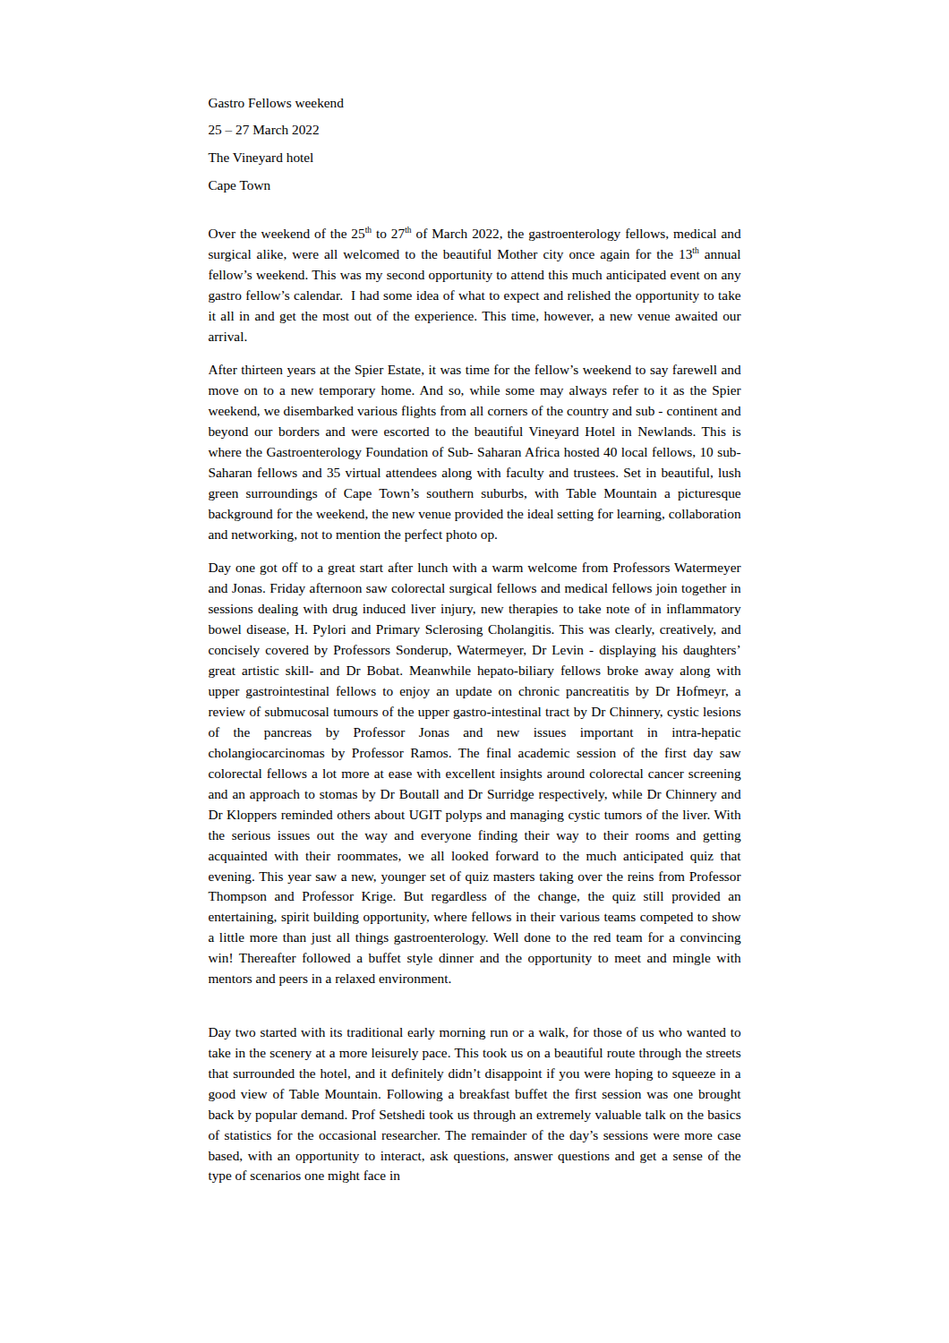Gastro Fellows weekend
25 – 27 March 2022
The Vineyard hotel
Cape Town
Over the weekend of the 25th to 27th of March 2022, the gastroenterology fellows, medical and surgical alike, were all welcomed to the beautiful Mother city once again for the 13th annual fellow’s weekend. This was my second opportunity to attend this much anticipated event on any gastro fellow’s calendar. I had some idea of what to expect and relished the opportunity to take it all in and get the most out of the experience. This time, however, a new venue awaited our arrival.
After thirteen years at the Spier Estate, it was time for the fellow’s weekend to say farewell and move on to a new temporary home. And so, while some may always refer to it as the Spier weekend, we disembarked various flights from all corners of the country and sub - continent and beyond our borders and were escorted to the beautiful Vineyard Hotel in Newlands. This is where the Gastroenterology Foundation of Sub- Saharan Africa hosted 40 local fellows, 10 sub-Saharan fellows and 35 virtual attendees along with faculty and trustees. Set in beautiful, lush green surroundings of Cape Town’s southern suburbs, with Table Mountain a picturesque background for the weekend, the new venue provided the ideal setting for learning, collaboration and networking, not to mention the perfect photo op.
Day one got off to a great start after lunch with a warm welcome from Professors Watermeyer and Jonas. Friday afternoon saw colorectal surgical fellows and medical fellows join together in sessions dealing with drug induced liver injury, new therapies to take note of in inflammatory bowel disease, H. Pylori and Primary Sclerosing Cholangitis. This was clearly, creatively, and concisely covered by Professors Sonderup, Watermeyer, Dr Levin - displaying his daughters’ great artistic skill- and Dr Bobat. Meanwhile hepato-biliary fellows broke away along with upper gastrointestinal fellows to enjoy an update on chronic pancreatitis by Dr Hofmeyr, a review of submucosal tumours of the upper gastro-intestinal tract by Dr Chinnery, cystic lesions of the pancreas by Professor Jonas and new issues important in intra-hepatic cholangiocarcinomas by Professor Ramos. The final academic session of the first day saw colorectal fellows a lot more at ease with excellent insights around colorectal cancer screening and an approach to stomas by Dr Boutall and Dr Surridge respectively, while Dr Chinnery and Dr Kloppers reminded others about UGIT polyps and managing cystic tumors of the liver. With the serious issues out the way and everyone finding their way to their rooms and getting acquainted with their roommates, we all looked forward to the much anticipated quiz that evening. This year saw a new, younger set of quiz masters taking over the reins from Professor Thompson and Professor Krige. But regardless of the change, the quiz still provided an entertaining, spirit building opportunity, where fellows in their various teams competed to show a little more than just all things gastroenterology. Well done to the red team for a convincing win! Thereafter followed a buffet style dinner and the opportunity to meet and mingle with mentors and peers in a relaxed environment.
Day two started with its traditional early morning run or a walk, for those of us who wanted to take in the scenery at a more leisurely pace. This took us on a beautiful route through the streets that surrounded the hotel, and it definitely didn’t disappoint if you were hoping to squeeze in a good view of Table Mountain. Following a breakfast buffet the first session was one brought back by popular demand. Prof Setshedi took us through an extremely valuable talk on the basics of statistics for the occasional researcher. The remainder of the day’s sessions were more case based, with an opportunity to interact, ask questions, answer questions and get a sense of the type of scenarios one might face in